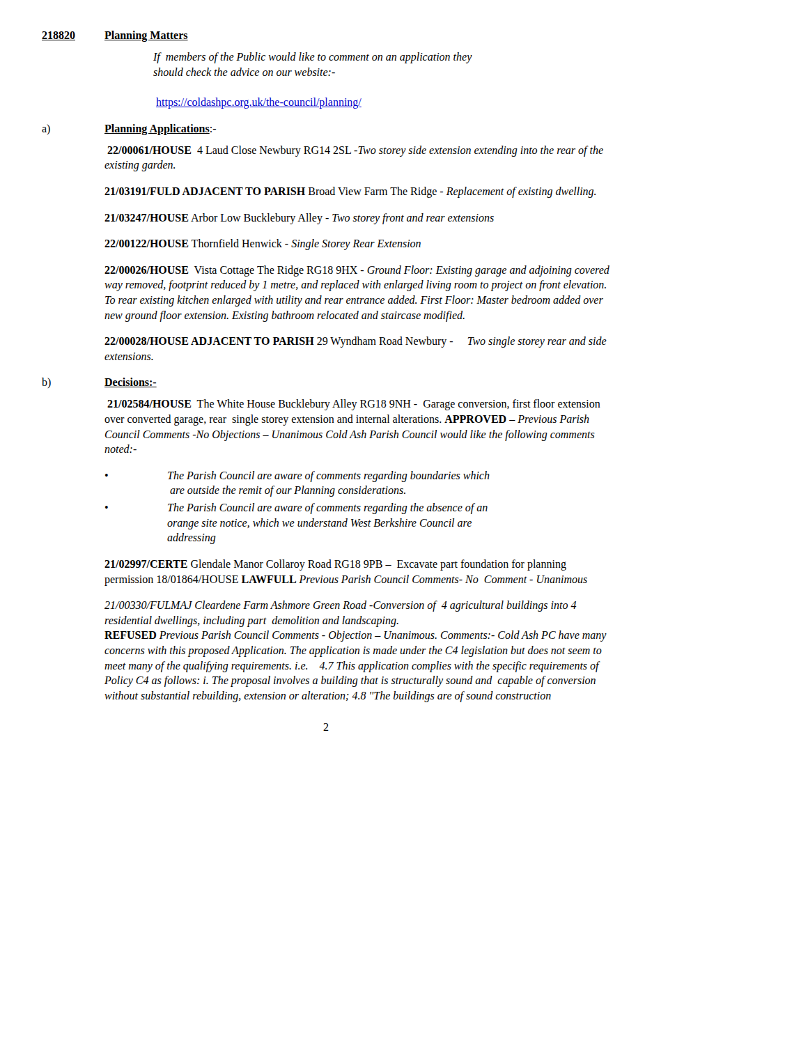218820
Planning Matters
If members of the Public would like to comment on an application they
should check the advice on our website:-
https://coldashpc.org.uk/the-council/planning/
a)
Planning Applications:-
22/00061/HOUSE 4 Laud Close Newbury RG14 2SL -Two storey side extension extending into the rear of the existing garden.
21/03191/FULD ADJACENT TO PARISH Broad View Farm The Ridge - Replacement of existing dwelling.
21/03247/HOUSE Arbor Low Bucklebury Alley - Two storey front and rear extensions
22/00122/HOUSE Thornfield Henwick - Single Storey Rear Extension
22/00026/HOUSE Vista Cottage The Ridge RG18 9HX - Ground Floor: Existing garage and adjoining covered way removed, footprint reduced by 1 metre, and replaced with enlarged living room to project on front elevation. To rear existing kitchen enlarged with utility and rear entrance added. First Floor: Master bedroom added over new ground floor extension. Existing bathroom relocated and staircase modified.
22/00028/HOUSE ADJACENT TO PARISH 29 Wyndham Road Newbury - Two single storey rear and side extensions.
b)
Decisions:-
21/02584/HOUSE The White House Bucklebury Alley RG18 9NH - Garage conversion, first floor extension over converted garage, rear single storey extension and internal alterations. APPROVED – Previous Parish Council Comments -No Objections – Unanimous Cold Ash Parish Council would like the following comments noted:-
•The Parish Council are aware of comments regarding boundaries which
are outside the remit of our Planning considerations.
•The Parish Council are aware of comments regarding the absence of an
orange site notice, which we understand West Berkshire Council are
addressing
21/02997/CERTE Glendale Manor Collaroy Road RG18 9PB – Excavate part foundation for planning permission 18/01864/HOUSE LAWFULL Previous Parish Council Comments- No Comment - Unanimous
21/00330/FULMAJ Cleardene Farm Ashmore Green Road -Conversion of 4 agricultural buildings into 4 residential dwellings, including part demolition and landscaping.
REFUSED Previous Parish Council Comments - Objection – Unanimous. Comments:- Cold Ash PC have many concerns with this proposed Application. The application is made under the C4 legislation but does not seem to meet many of the qualifying requirements. i.e. 4.7 This application complies with the specific requirements of Policy C4 as follows: i. The proposal involves a building that is structurally sound and capable of conversion without substantial rebuilding, extension or alteration; 4.8 ''The buildings are of sound construction
2